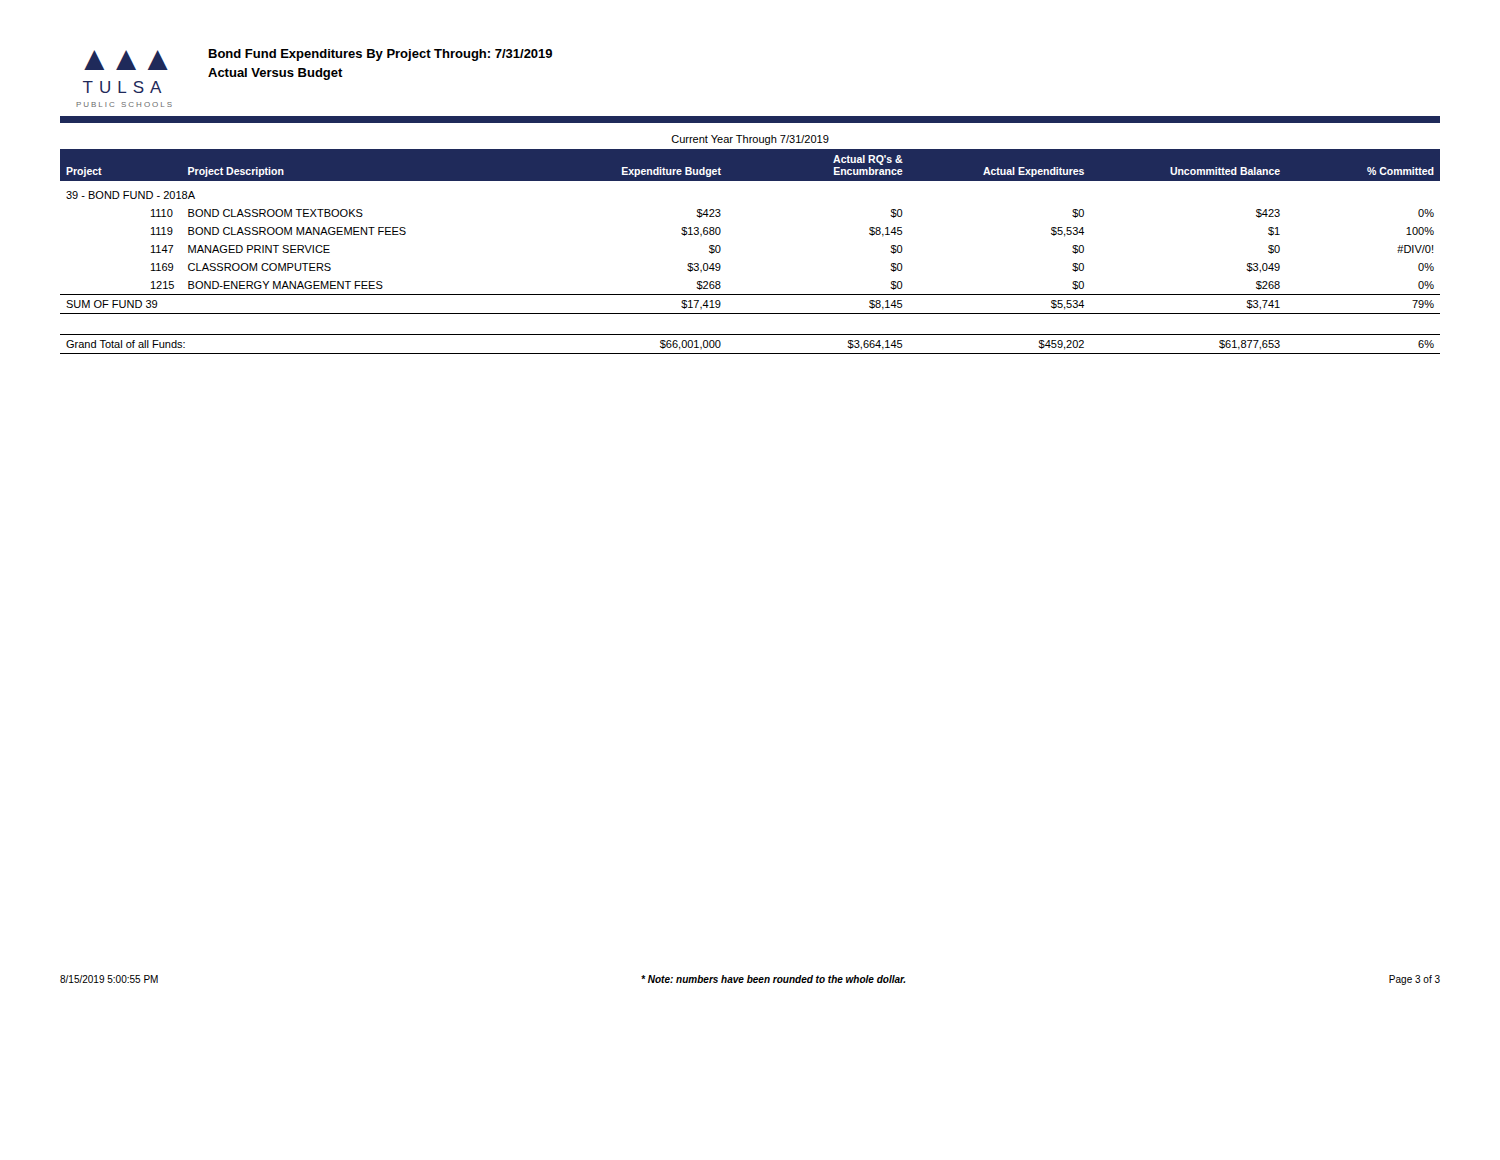▲▲▲
TULSA
PUBLIC SCHOOLS
Bond Fund Expenditures By Project Through: 7/31/2019
Actual Versus Budget
Current Year Through 7/31/2019
| Project | Project Description | Expenditure Budget | Actual RQ's & Encumbrance | Actual Expenditures | Uncommitted Balance | % Committed |
| --- | --- | --- | --- | --- | --- | --- |
| 39 - BOND FUND - 2018A |
| 1110 | BOND CLASSROOM TEXTBOOKS | $423 | $0 | $0 | $423 | 0% |
| 1119 | BOND CLASSROOM MANAGEMENT FEES | $13,680 | $8,145 | $5,534 | $1 | 100% |
| 1147 | MANAGED PRINT SERVICE | $0 | $0 | $0 | $0 | #DIV/0! |
| 1169 | CLASSROOM COMPUTERS | $3,049 | $0 | $0 | $3,049 | 0% |
| 1215 | BOND-ENERGY MANAGEMENT FEES | $268 | $0 | $0 | $268 | 0% |
| SUM OF FUND 39 | $17,419 | $8,145 | $5,534 | $3,741 | 79% |
| Grand Total of all Funds: | $66,001,000 | $3,664,145 | $459,202 | $61,877,653 | 6% |
8/15/2019 5:00:55 PM
* Note: numbers have been rounded to the whole dollar.
Page 3 of 3